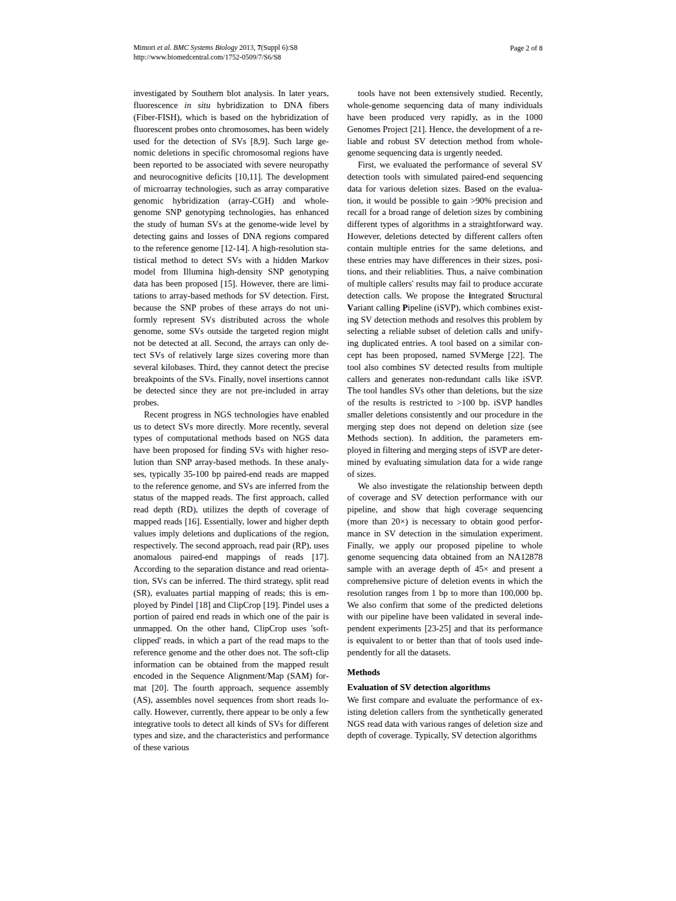Mimori et al. BMC Systems Biology 2013, 7(Suppl 6):S8
http://www.biomedcentral.com/1752-0509/7/S6/S8
Page 2 of 8
investigated by Southern blot analysis. In later years, fluorescence in situ hybridization to DNA fibers (Fiber-FISH), which is based on the hybridization of fluorescent probes onto chromosomes, has been widely used for the detection of SVs [8,9]. Such large genomic deletions in specific chromosomal regions have been reported to be associated with severe neuropathy and neurocognitive deficits [10,11]. The development of microarray technologies, such as array comparative genomic hybridization (array-CGH) and whole-genome SNP genotyping technologies, has enhanced the study of human SVs at the genome-wide level by detecting gains and losses of DNA regions compared to the reference genome [12-14]. A high-resolution statistical method to detect SVs with a hidden Markov model from Illumina high-density SNP genotyping data has been proposed [15]. However, there are limitations to array-based methods for SV detection. First, because the SNP probes of these arrays do not uniformly represent SVs distributed across the whole genome, some SVs outside the targeted region might not be detected at all. Second, the arrays can only detect SVs of relatively large sizes covering more than several kilobases. Third, they cannot detect the precise breakpoints of the SVs. Finally, novel insertions cannot be detected since they are not pre-included in array probes.
Recent progress in NGS technologies have enabled us to detect SVs more directly. More recently, several types of computational methods based on NGS data have been proposed for finding SVs with higher resolution than SNP array-based methods. In these analyses, typically 35-100 bp paired-end reads are mapped to the reference genome, and SVs are inferred from the status of the mapped reads. The first approach, called read depth (RD), utilizes the depth of coverage of mapped reads [16]. Essentially, lower and higher depth values imply deletions and duplications of the region, respectively. The second approach, read pair (RP), uses anomalous paired-end mappings of reads [17]. According to the separation distance and read orientation, SVs can be inferred. The third strategy, split read (SR), evaluates partial mapping of reads; this is employed by Pindel [18] and ClipCrop [19]. Pindel uses a portion of paired end reads in which one of the pair is unmapped. On the other hand, ClipCrop uses 'soft-clipped' reads, in which a part of the read maps to the reference genome and the other does not. The soft-clip information can be obtained from the mapped result encoded in the Sequence Alignment/Map (SAM) format [20]. The fourth approach, sequence assembly (AS), assembles novel sequences from short reads locally. However, currently, there appear to be only a few integrative tools to detect all kinds of SVs for different types and size, and the characteristics and performance of these various
tools have not been extensively studied. Recently, whole-genome sequencing data of many individuals have been produced very rapidly, as in the 1000 Genomes Project [21]. Hence, the development of a reliable and robust SV detection method from whole-genome sequencing data is urgently needed.
First, we evaluated the performance of several SV detection tools with simulated paired-end sequencing data for various deletion sizes. Based on the evaluation, it would be possible to gain >90% precision and recall for a broad range of deletion sizes by combining different types of algorithms in a straightforward way. However, deletions detected by different callers often contain multiple entries for the same deletions, and these entries may have differences in their sizes, positions, and their reliablities. Thus, a naïve combination of multiple callers' results may fail to produce accurate detection calls. We propose the integrated Structural Variant calling Pipeline (iSVP), which combines existing SV detection methods and resolves this problem by selecting a reliable subset of deletion calls and unifying duplicated entries. A tool based on a similar concept has been proposed, named SVMerge [22]. The tool also combines SV detected results from multiple callers and generates non-redundant calls like iSVP. The tool handles SVs other than deletions, but the size of the results is restricted to >100 bp. iSVP handles smaller deletions consistently and our procedure in the merging step does not depend on deletion size (see Methods section). In addition, the parameters employed in filtering and merging steps of iSVP are determined by evaluating simulation data for a wide range of sizes.
We also investigate the relationship between depth of coverage and SV detection performance with our pipeline, and show that high coverage sequencing (more than 20×) is necessary to obtain good performance in SV detection in the simulation experiment. Finally, we apply our proposed pipeline to whole genome sequencing data obtained from an NA12878 sample with an average depth of 45× and present a comprehensive picture of deletion events in which the resolution ranges from 1 bp to more than 100,000 bp. We also confirm that some of the predicted deletions with our pipeline have been validated in several independent experiments [23-25] and that its performance is equivalent to or better than that of tools used independently for all the datasets.
Methods
Evaluation of SV detection algorithms
We first compare and evaluate the performance of existing deletion callers from the synthetically generated NGS read data with various ranges of deletion size and depth of coverage. Typically, SV detection algorithms